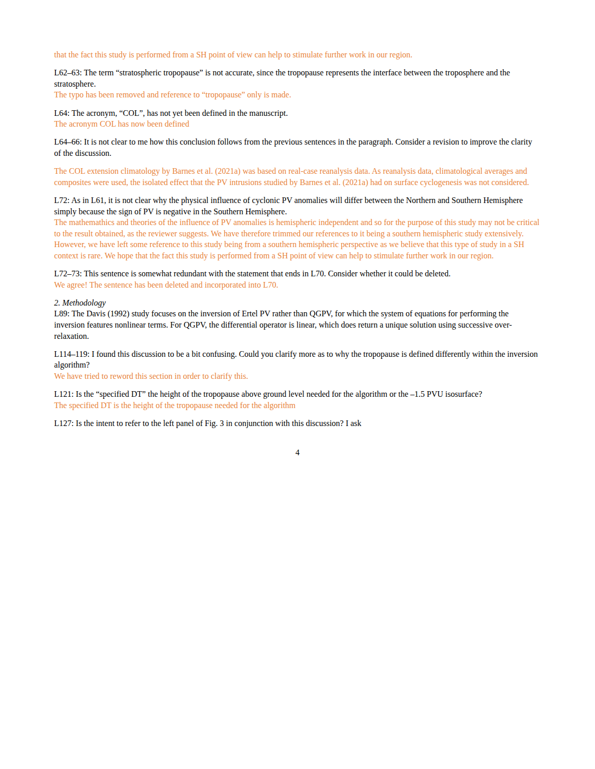that the fact this study is performed from a SH point of view can help to stimulate further work in our region.
L62–63: The term “stratospheric tropopause” is not accurate, since the tropopause represents the interface between the troposphere and the stratosphere.
The typo has been removed and reference to “tropopause” only is made.
L64: The acronym, “COL”, has not yet been defined in the manuscript.
The acronym COL has now been defined
L64–66: It is not clear to me how this conclusion follows from the previous sentences in the paragraph. Consider a revision to improve the clarity of the discussion.
The COL extension climatology by Barnes et al. (2021a) was based on real-case reanalysis data. As reanalysis data, climatological averages and composites were used, the isolated effect that the PV intrusions studied by Barnes et al. (2021a) had on surface cyclogenesis was not considered.
L72: As in L61, it is not clear why the physical influence of cyclonic PV anomalies will differ between the Northern and Southern Hemisphere simply because the sign of PV is negative in the Southern Hemisphere.
The mathemathics and theories of the influence of PV anomalies is hemispheric independent and so for the purpose of this study may not be critical to the result obtained, as the reviewer suggests. We have therefore trimmed our references to it being a southern hemispheric study extensively. However, we have left some reference to this study being from a southern hemispheric perspective as we believe that this type of study in a SH context is rare. We hope that the fact this study is performed from a SH point of view can help to stimulate further work in our region.
L72–73: This sentence is somewhat redundant with the statement that ends in L70. Consider whether it could be deleted.
We agree! The sentence has been deleted and incorporated into L70.
2. Methodology
L89: The Davis (1992) study focuses on the inversion of Ertel PV rather than QGPV, for which the system of equations for performing the inversion features nonlinear terms. For QGPV, the differential operator is linear, which does return a unique solution using successive over-relaxation.
L114–119: I found this discussion to be a bit confusing. Could you clarify more as to why the tropopause is defined differently within the inversion algorithm?
We have tried to reword this section in order to clarify this.
L121: Is the “specified DT” the height of the tropopause above ground level needed for the algorithm or the –1.5 PVU isosurface?
The specified DT is the height of the tropopause needed for the algorithm
L127: Is the intent to refer to the left panel of Fig. 3 in conjunction with this discussion? I ask
4